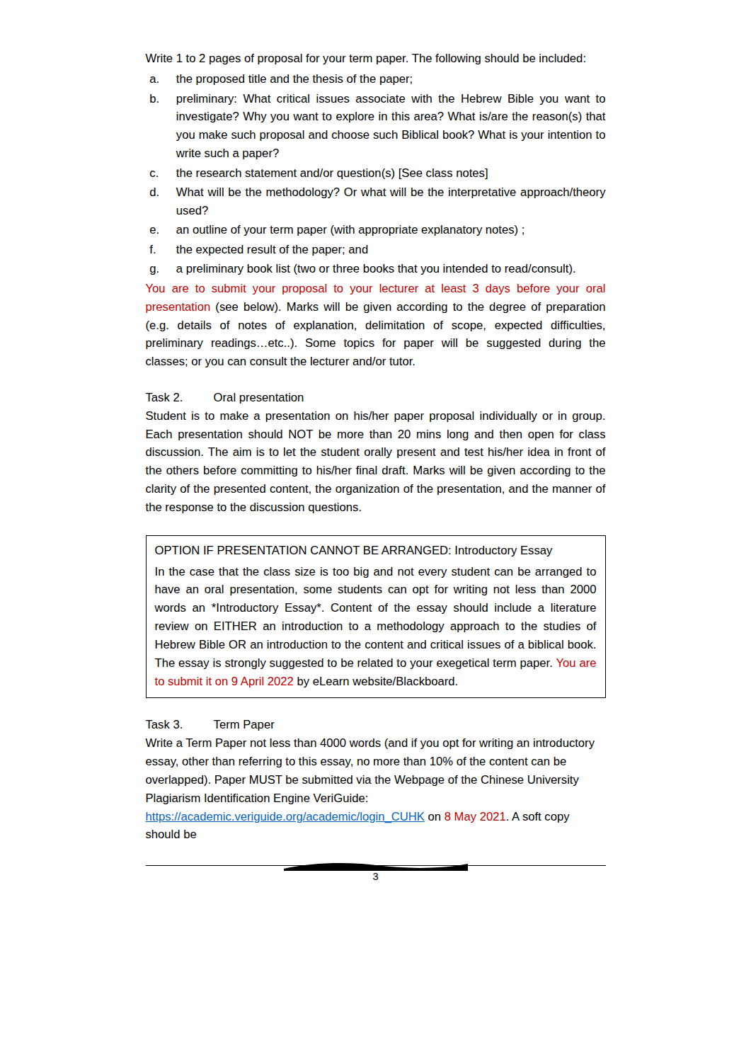Write 1 to 2 pages of proposal for your term paper. The following should be included:
a. the proposed title and the thesis of the paper;
b. preliminary: What critical issues associate with the Hebrew Bible you want to investigate? Why you want to explore in this area? What is/are the reason(s) that you make such proposal and choose such Biblical book? What is your intention to write such a paper?
c. the research statement and/or question(s) [See class notes]
d. What will be the methodology? Or what will be the interpretative approach/theory used?
e. an outline of your term paper (with appropriate explanatory notes) ;
f. the expected result of the paper; and
g. a preliminary book list (two or three books that you intended to read/consult).
You are to submit your proposal to your lecturer at least 3 days before your oral presentation (see below). Marks will be given according to the degree of preparation (e.g. details of notes of explanation, delimitation of scope, expected difficulties, preliminary readings…etc..). Some topics for paper will be suggested during the classes; or you can consult the lecturer and/or tutor.
Task 2. Oral presentation
Student is to make a presentation on his/her paper proposal individually or in group. Each presentation should NOT be more than 20 mins long and then open for class discussion. The aim is to let the student orally present and test his/her idea in front of the others before committing to his/her final draft. Marks will be given according to the clarity of the presented content, the organization of the presentation, and the manner of the response to the discussion questions.
OPTION IF PRESENTATION CANNOT BE ARRANGED: Introductory Essay
In the case that the class size is too big and not every student can be arranged to have an oral presentation, some students can opt for writing not less than 2000 words an *Introductory Essay*. Content of the essay should include a literature review on EITHER an introduction to a methodology approach to the studies of Hebrew Bible OR an introduction to the content and critical issues of a biblical book. The essay is strongly suggested to be related to your exegetical term paper. You are to submit it on 9 April 2022 by eLearn website/Blackboard.
Task 3. Term Paper
Write a Term Paper not less than 4000 words (and if you opt for writing an introductory essay, other than referring to this essay, no more than 10% of the content can be overlapped). Paper MUST be submitted via the Webpage of the Chinese University Plagiarism Identification Engine VeriGuide:
https://academic.veriguide.org/academic/login_CUHK on 8 May 2021. A soft copy should be
3